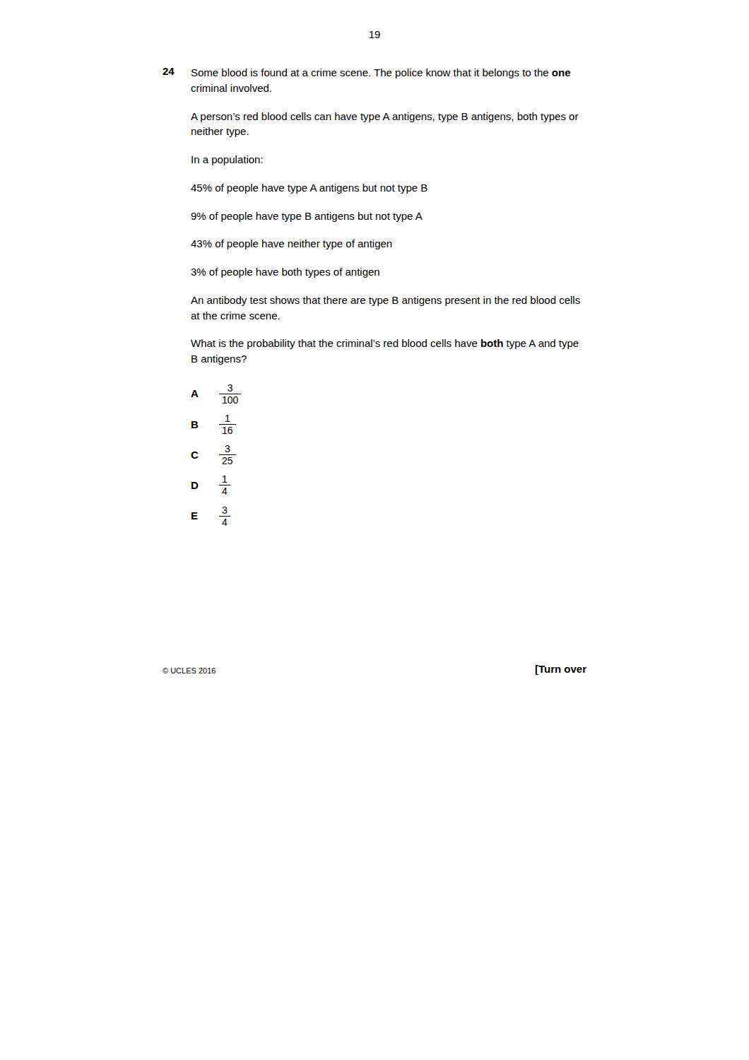19
24
Some blood is found at a crime scene. The police know that it belongs to the one criminal involved.
A person’s red blood cells can have type A antigens, type B antigens, both types or neither type.
In a population:
45% of people have type A antigens but not type B
9% of people have type B antigens but not type A
43% of people have neither type of antigen
3% of people have both types of antigen
An antibody test shows that there are type B antigens present in the red blood cells at the crime scene.
What is the probability that the criminal’s red blood cells have both type A and type B antigens?
A 3100
B 116
C 325
D 14
E 34
© UCLES 2016
[Turn over